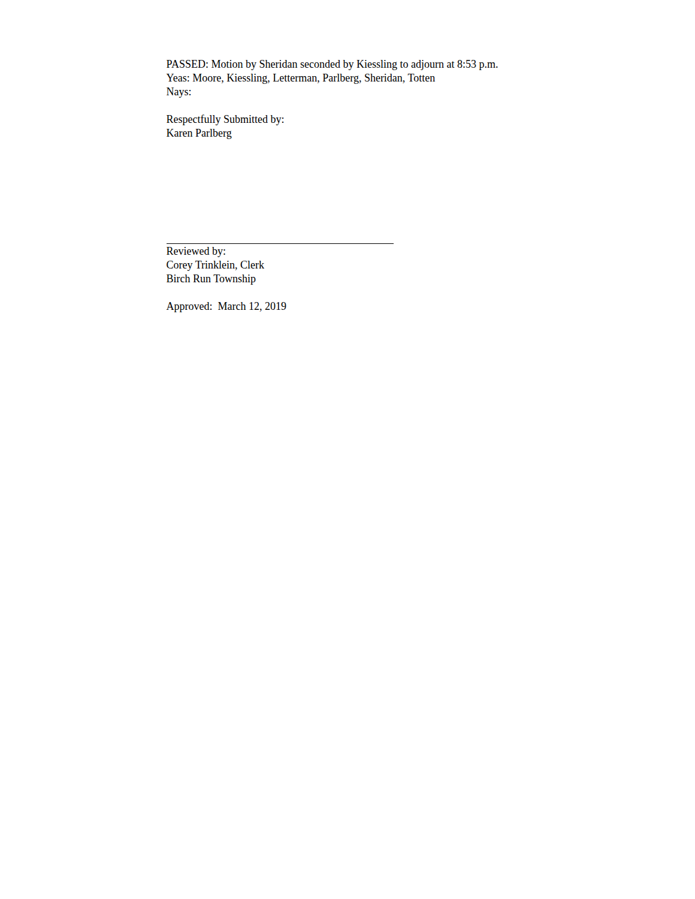PASSED: Motion by Sheridan seconded by Kiessling to adjourn at 8:53 p.m.
Yeas: Moore, Kiessling, Letterman, Parlberg, Sheridan, Totten
Nays:
Respectfully Submitted by:
Karen Parlberg
Reviewed by:
Corey Trinklein, Clerk
Birch Run Township
Approved: March 12, 2019